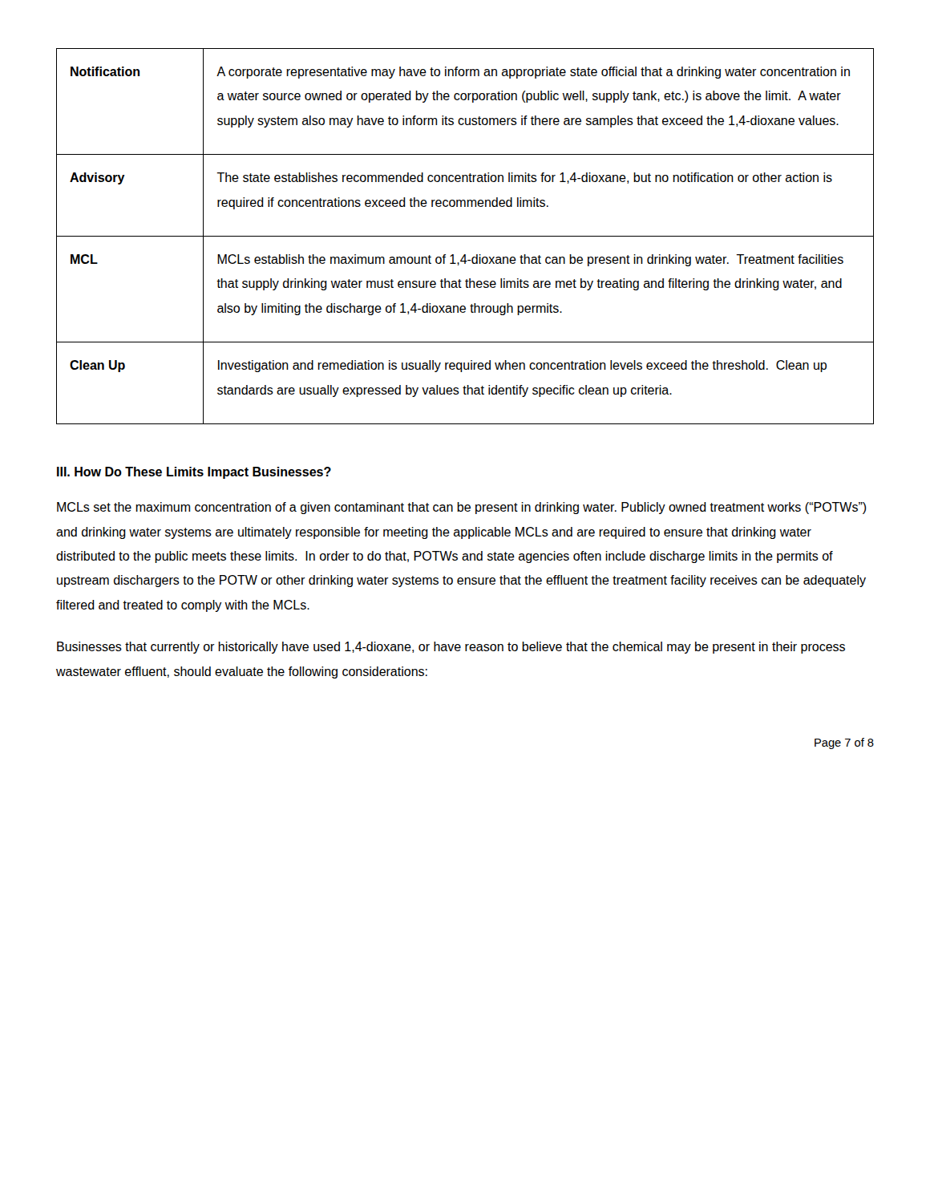| Notification | A corporate representative may have to inform an appropriate state official that a drinking water concentration in a water source owned or operated by the corporation (public well, supply tank, etc.) is above the limit. A water supply system also may have to inform its customers if there are samples that exceed the 1,4-dioxane values. |
| Advisory | The state establishes recommended concentration limits for 1,4-dioxane, but no notification or other action is required if concentrations exceed the recommended limits. |
| MCL | MCLs establish the maximum amount of 1,4-dioxane that can be present in drinking water. Treatment facilities that supply drinking water must ensure that these limits are met by treating and filtering the drinking water, and also by limiting the discharge of 1,4-dioxane through permits. |
| Clean Up | Investigation and remediation is usually required when concentration levels exceed the threshold. Clean up standards are usually expressed by values that identify specific clean up criteria. |
III. How Do These Limits Impact Businesses?
MCLs set the maximum concentration of a given contaminant that can be present in drinking water. Publicly owned treatment works (“POTWs”) and drinking water systems are ultimately responsible for meeting the applicable MCLs and are required to ensure that drinking water distributed to the public meets these limits. In order to do that, POTWs and state agencies often include discharge limits in the permits of upstream dischargers to the POTW or other drinking water systems to ensure that the effluent the treatment facility receives can be adequately filtered and treated to comply with the MCLs.
Businesses that currently or historically have used 1,4-dioxane, or have reason to believe that the chemical may be present in their process wastewater effluent, should evaluate the following considerations:
Page 7 of 8